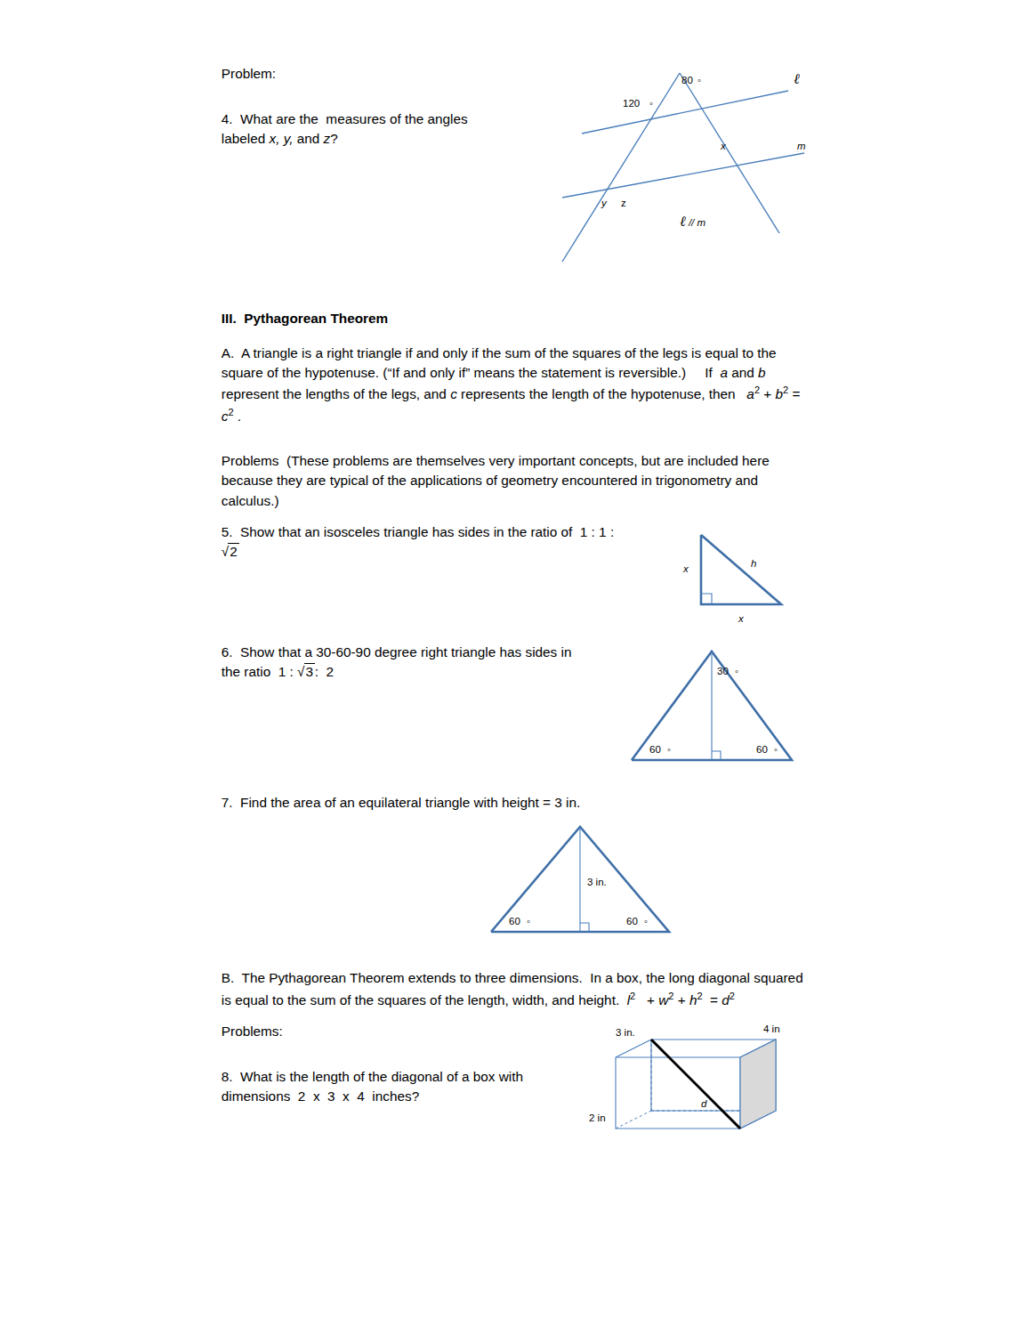Problem:
4. What are the measures of the angles labeled x, y, and z?
80 ◦ 120 ◦ ℓ m x y z ℓ // m
III. Pythagorean Theorem
A. A triangle is a right triangle if and only if the sum of the squares of the legs is equal to the square of the hypotenuse. (“If and only if” means the statement is reversible.) If a and b represent the lengths of the legs, and c represents the length of the hypotenuse, then a 2 + b 2 = c 2 .
Problems (These problems are themselves very important concepts, but are included here because they are typical of the applications of geometry encountered in trigonometry and calculus.)
5. Show that an isosceles triangle has sides in the ratio of 1 : 1 : √2
x h x
6. Show that a 30-60-90 degree right triangle has sides in the ratio 1 : √3: 2
30 ◦ 60 ◦ 60 ◦
7. Find the area of an equilateral triangle with height = 3 in.
3 in. 60 ◦ 60 ◦
B. The Pythagorean Theorem extends to three dimensions. In a box, the long diagonal squared is equal to the sum of the squares of the length, width, and height. l 2 + w 2 + h 2 = d 2
Problems:
8. What is the length of the diagonal of a box with dimensions 2 x 3 x 4 inches?
4 in 3 in. 2 in d